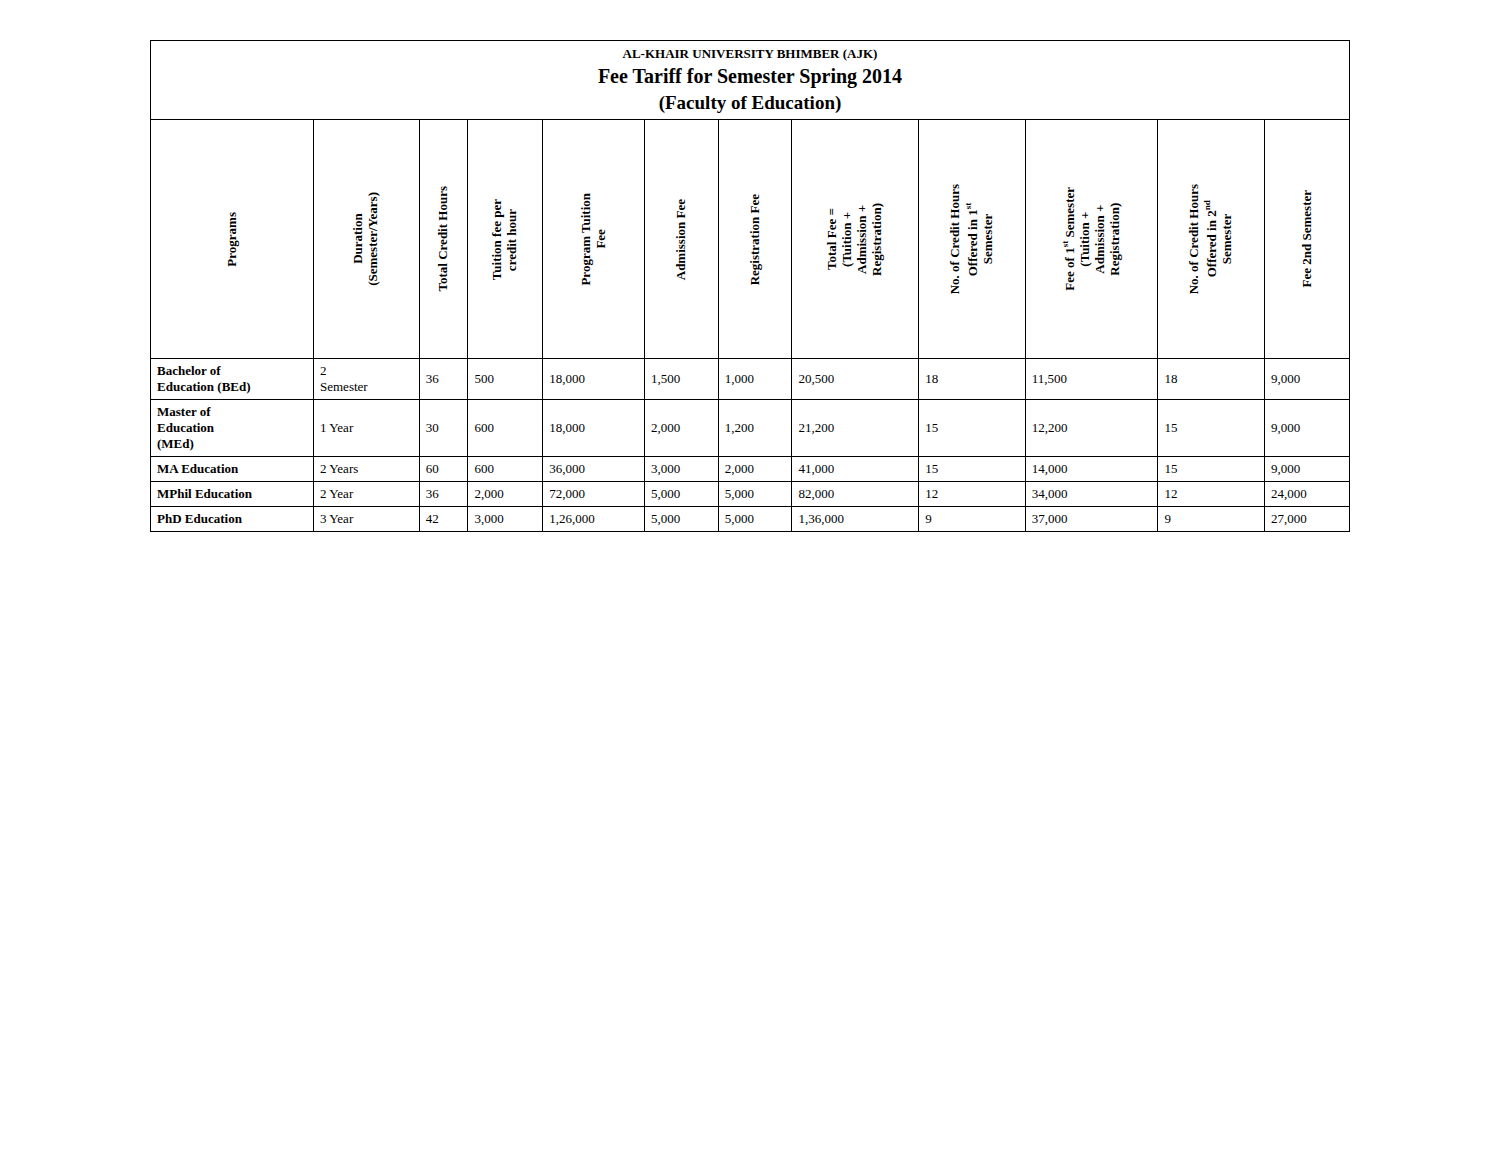| AL-KHAIR UNIVERSITY BHIMBER (AJK) Fee Tariff for Semester Spring 2014 (Faculty of Education) |
| Programs | Duration (Semester/Years) | Total Credit Hours | Tuition fee per credit hour | Program Tuition Fee | Admission Fee | Registration Fee | Total Fee = (Tuition + Admission + Registration) | No. of Credit Hours Offered in 1 st Semester | Fee of 1 st Semester (Tuition + Admission + Registration) | No. of Credit Hours Offered in 2 nd Semester | Fee 2nd Semester |
| Bachelor of Education (BEd) | 2 Semester | 36 | 500 | 18,000 | 1,500 | 1,000 | 20,500 | 18 | 11,500 | 18 | 9,000 |
| Master of Education (MEd) | 1 Year | 30 | 600 | 18,000 | 2,000 | 1,200 | 21,200 | 15 | 12,200 | 15 | 9,000 |
| MA Education | 2 Years | 60 | 600 | 36,000 | 3,000 | 2,000 | 41,000 | 15 | 14,000 | 15 | 9,000 |
| MPhil Education | 2 Year | 36 | 2,000 | 72,000 | 5,000 | 5,000 | 82,000 | 12 | 34,000 | 12 | 24,000 |
| PhD Education | 3 Year | 42 | 3,000 | 1,26,000 | 5,000 | 5,000 | 1,36,000 | 9 | 37,000 | 9 | 27,000 |